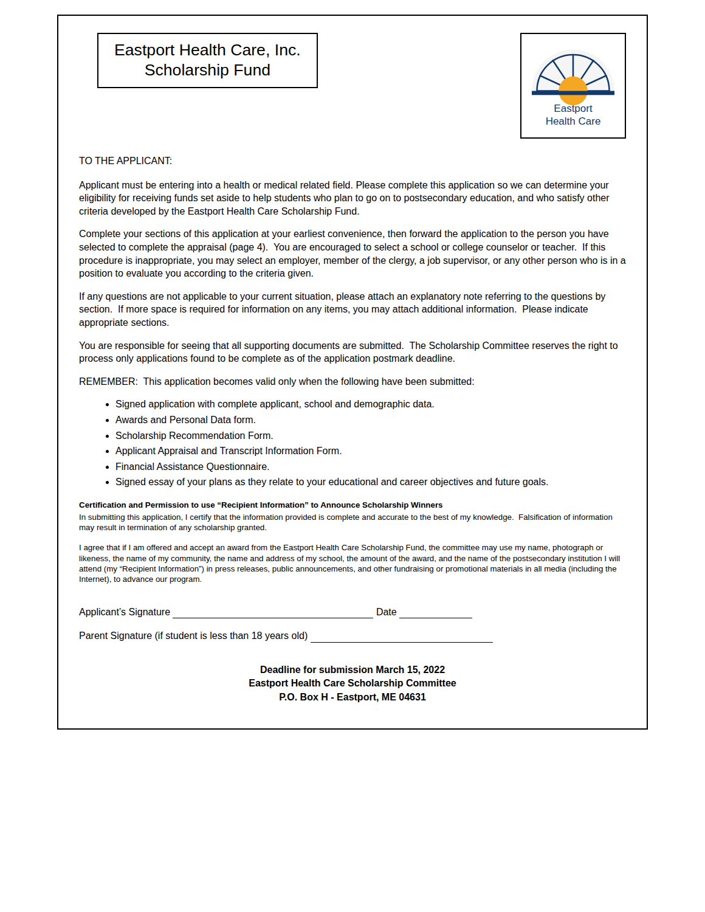Eastport Health Care, Inc.
Scholarship Fund
TO THE APPLICANT:
Applicant must be entering into a health or medical related field. Please complete this application so we can determine your eligibility for receiving funds set aside to help students who plan to go on to postsecondary education, and who satisfy other criteria developed by the Eastport Health Care Scholarship Fund.
Complete your sections of this application at your earliest convenience, then forward the application to the person you have selected to complete the appraisal (page 4). You are encouraged to select a school or college counselor or teacher. If this procedure is inappropriate, you may select an employer, member of the clergy, a job supervisor, or any other person who is in a position to evaluate you according to the criteria given.
If any questions are not applicable to your current situation, please attach an explanatory note referring to the questions by section. If more space is required for information on any items, you may attach additional information. Please indicate appropriate sections.
You are responsible for seeing that all supporting documents are submitted. The Scholarship Committee reserves the right to process only applications found to be complete as of the application postmark deadline.
REMEMBER: This application becomes valid only when the following have been submitted:
Signed application with complete applicant, school and demographic data.
Awards and Personal Data form.
Scholarship Recommendation Form.
Applicant Appraisal and Transcript Information Form.
Financial Assistance Questionnaire.
Signed essay of your plans as they relate to your educational and career objectives and future goals.
Certification and Permission to use “Recipient Information” to Announce Scholarship Winners
In submitting this application, I certify that the information provided is complete and accurate to the best of my knowledge. Falsification of information may result in termination of any scholarship granted.
I agree that if I am offered and accept an award from the Eastport Health Care Scholarship Fund, the committee may use my name, photograph or likeness, the name of my community, the name and address of my school, the amount of the award, and the name of the postsecondary institution I will attend (my “Recipient Information”) in press releases, public announcements, and other fundraising or promotional materials in all media (including the Internet), to advance our program.
Applicant’s Signature Date
Parent Signature (if student is less than 18 years old)
Deadline for submission March 15, 2022
Eastport Health Care Scholarship Committee
P.O. Box H - Eastport, ME 04631